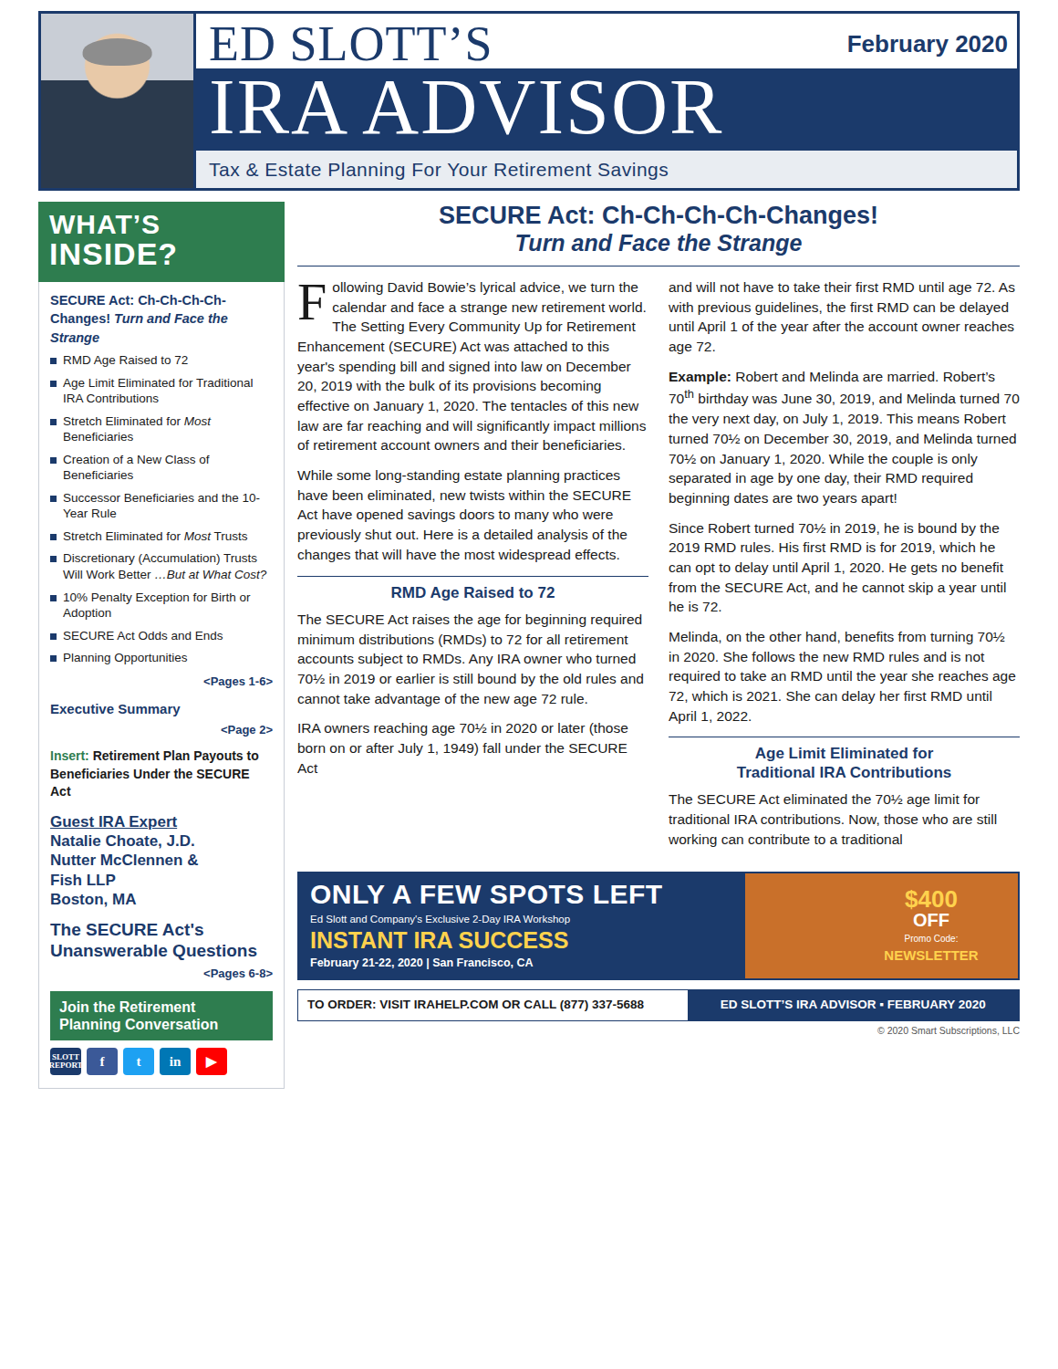ED SLOTT’S
February 2020
IRA ADVISOR
Tax & Estate Planning For Your Retirement Savings
WHAT’S
INSIDE?
SECURE Act: Ch-Ch-Ch-Ch-Changes! Turn and Face the Strange
RMD Age Raised to 72
Age Limit Eliminated for Traditional IRA Contributions
Stretch Eliminated for Most Beneficiaries
Creation of a New Class of Beneficiaries
Successor Beneficiaries and the 10-Year Rule
Stretch Eliminated for Most Trusts
Discretionary (Accumulation) Trusts Will Work Better …But at What Cost?
10% Penalty Exception for Birth or Adoption
SECURE Act Odds and Ends
Planning Opportunities
<Pages 1-6>
Executive Summary
<Page 2>
Insert: Retirement Plan Payouts to Beneficiaries Under the SECURE Act
Guest IRA Expert
Natalie Choate, J.D.
Nutter McClennen &
Fish LLP
Boston, MA
The SECURE Act's Unanswerable Questions
<Pages 6-8>
Join the Retirement
Planning Conversation
SLOTT
REPORT
f
t
in
▶
SECURE Act: Ch-Ch-Ch-Ch-Changes! Turn and Face the Strange
Following David Bowie’s lyrical advice, we turn the calendar and face a strange new retirement world. The Setting Every Community Up for Retirement Enhancement (SECURE) Act was attached to this year's spending bill and signed into law on December 20, 2019 with the bulk of its provisions becoming effective on January 1, 2020. The tentacles of this new law are far reaching and will significantly impact millions of retirement account owners and their beneficiaries.
While some long-standing estate planning practices have been eliminated, new twists within the SECURE Act have opened savings doors to many who were previously shut out. Here is a detailed analysis of the changes that will have the most widespread effects.
RMD Age Raised to 72
The SECURE Act raises the age for beginning required minimum distributions (RMDs) to 72 for all retirement accounts subject to RMDs. Any IRA owner who turned 70½ in 2019 or earlier is still bound by the old rules and cannot take advantage of the new age 72 rule.
IRA owners reaching age 70½ in 2020 or later (those born on or after July 1, 1949) fall under the SECURE Act
and will not have to take their first RMD until age 72. As with previous guidelines, the first RMD can be delayed until April 1 of the year after the account owner reaches age 72.
Example: Robert and Melinda are married. Robert’s 70th birthday was June 30, 2019, and Melinda turned 70 the very next day, on July 1, 2019. This means Robert turned 70½ on December 30, 2019, and Melinda turned 70½ on January 1, 2020. While the couple is only separated in age by one day, their RMD required beginning dates are two years apart!
Since Robert turned 70½ in 2019, he is bound by the 2019 RMD rules. His first RMD is for 2019, which he can opt to delay until April 1, 2020. He gets no benefit from the SECURE Act, and he cannot skip a year until he is 72.
Melinda, on the other hand, benefits from turning 70½ in 2020. She follows the new RMD rules and is not required to take an RMD until the year she reaches age 72, which is 2021. She can delay her first RMD until April 1, 2022.
Age Limit Eliminated for
Traditional IRA Contributions
The SECURE Act eliminated the 70½ age limit for traditional IRA contributions. Now, those who are still working can contribute to a traditional
ONLY A FEW SPOTS LEFT
Ed Slott and Company's Exclusive 2-Day IRA Workshop
INSTANT IRA SUCCESS
February 21-22, 2020 | San Francisco, CA
$400
OFF
Promo Code:
NEWSLETTER
TO ORDER: VISIT IRAHELP.COM OR CALL (877) 337-5688
ED SLOTT’S IRA ADVISOR ▪ FEBRUARY 2020
© 2020 Smart Subscriptions, LLC